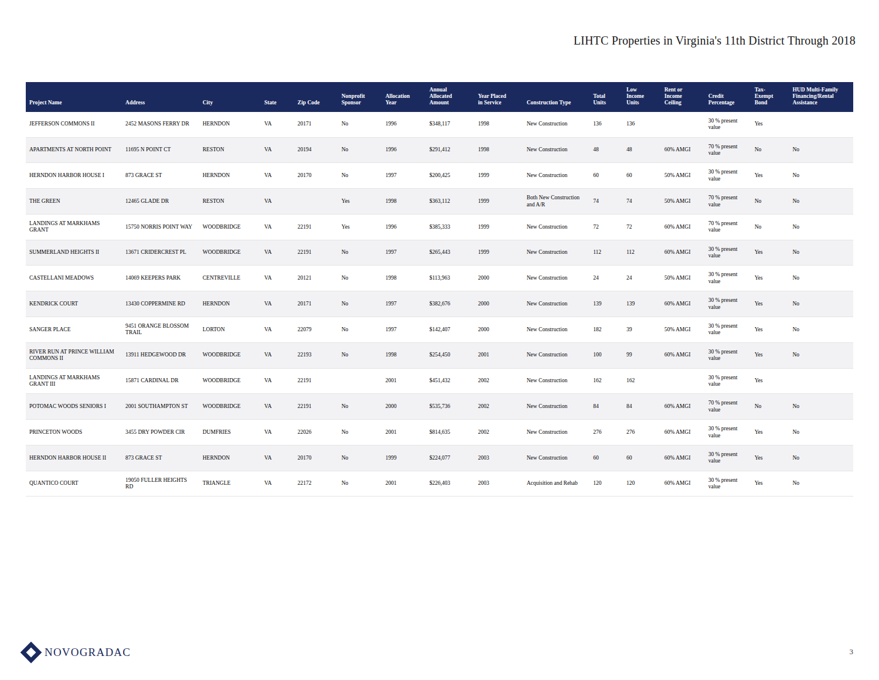LIHTC Properties in Virginia's 11th District Through 2018
| Project Name | Address | City | State | Zip Code | Nonprofit Sponsor | Allocation Year | Annual Allocated Amount | Year Placed in Service | Construction Type | Total Units | Low Income Units | Rent or Income Ceiling | Credit Percentage | Tax- Exempt Bond | HUD Multi-Family Financing/Rental Assistance |
| --- | --- | --- | --- | --- | --- | --- | --- | --- | --- | --- | --- | --- | --- | --- | --- |
| JEFFERSON COMMONS II | 2452 MASONS FERRY DR | HERNDON | VA | 20171 | No | 1996 | $348,117 | 1998 | New Construction | 136 | 136 | | 30 % present value | Yes | |
| APARTMENTS AT NORTH POINT | 11695 N POINT CT | RESTON | VA | 20194 | No | 1996 | $291,412 | 1998 | New Construction | 48 | 48 | 60% AMGI | 70 % present value | No | No |
| HERNDON HARBOR HOUSE I | 873 GRACE ST | HERNDON | VA | 20170 | No | 1997 | $200,425 | 1999 | New Construction | 60 | 60 | 50% AMGI | 30 % present value | Yes | No |
| THE GREEN | 12465 GLADE DR | RESTON | VA | | Yes | 1998 | $363,112 | 1999 | Both New Construction and A/R | 74 | 74 | 50% AMGI | 70 % present value | No | No |
| LANDINGS AT MARKHAMS GRANT | 15750 NORRIS POINT WAY | WOODBRIDGE | VA | 22191 | Yes | 1996 | $385,333 | 1999 | New Construction | 72 | 72 | 60% AMGI | 70 % present value | No | No |
| SUMMERLAND HEIGHTS II | 13671 CRIDERCREST PL | WOODBRIDGE | VA | 22191 | No | 1997 | $265,443 | 1999 | New Construction | 112 | 112 | 60% AMGI | 30 % present value | Yes | No |
| CASTELLANI MEADOWS | 14069 KEEPERS PARK | CENTREVILLE | VA | 20121 | No | 1998 | $113,963 | 2000 | New Construction | 24 | 24 | 50% AMGI | 30 % present value | Yes | No |
| KENDRICK COURT | 13430 COPPERMINE RD | HERNDON | VA | 20171 | No | 1997 | $382,676 | 2000 | New Construction | 139 | 139 | 60% AMGI | 30 % present value | Yes | No |
| SANGER PLACE | 9451 ORANGE BLOSSOM TRAIL | LORTON | VA | 22079 | No | 1997 | $142,407 | 2000 | New Construction | 182 | 39 | 50% AMGI | 30 % present value | Yes | No |
| RIVER RUN AT PRINCE WILLIAM COMMONS II | 13911 HEDGEWOOD DR | WOODBRIDGE | VA | 22193 | No | 1998 | $254,450 | 2001 | New Construction | 100 | 99 | 60% AMGI | 30 % present value | Yes | No |
| LANDINGS AT MARKHAMS GRANT III | 15871 CARDINAL DR | WOODBRIDGE | VA | 22191 | | 2001 | $451,432 | 2002 | New Construction | 162 | 162 | | 30 % present value | Yes | |
| POTOMAC WOODS SENIORS I | 2001 SOUTHAMPTON ST | WOODBRIDGE | VA | 22191 | No | 2000 | $535,736 | 2002 | New Construction | 84 | 84 | 60% AMGI | 70 % present value | No | No |
| PRINCETON WOODS | 3455 DRY POWDER CIR | DUMFRIES | VA | 22026 | No | 2001 | $814,635 | 2002 | New Construction | 276 | 276 | 60% AMGI | 30 % present value | Yes | No |
| HERNDON HARBOR HOUSE II | 873 GRACE ST | HERNDON | VA | 20170 | No | 1999 | $224,077 | 2003 | New Construction | 60 | 60 | 60% AMGI | 30 % present value | Yes | No |
| QUANTICO COURT | 19050 FULLER HEIGHTS RD | TRIANGLE | VA | 22172 | No | 2001 | $226,403 | 2003 | Acquisition and Rehab | 120 | 120 | 60% AMGI | 30 % present value | Yes | No |
NOVOGRADAC
3